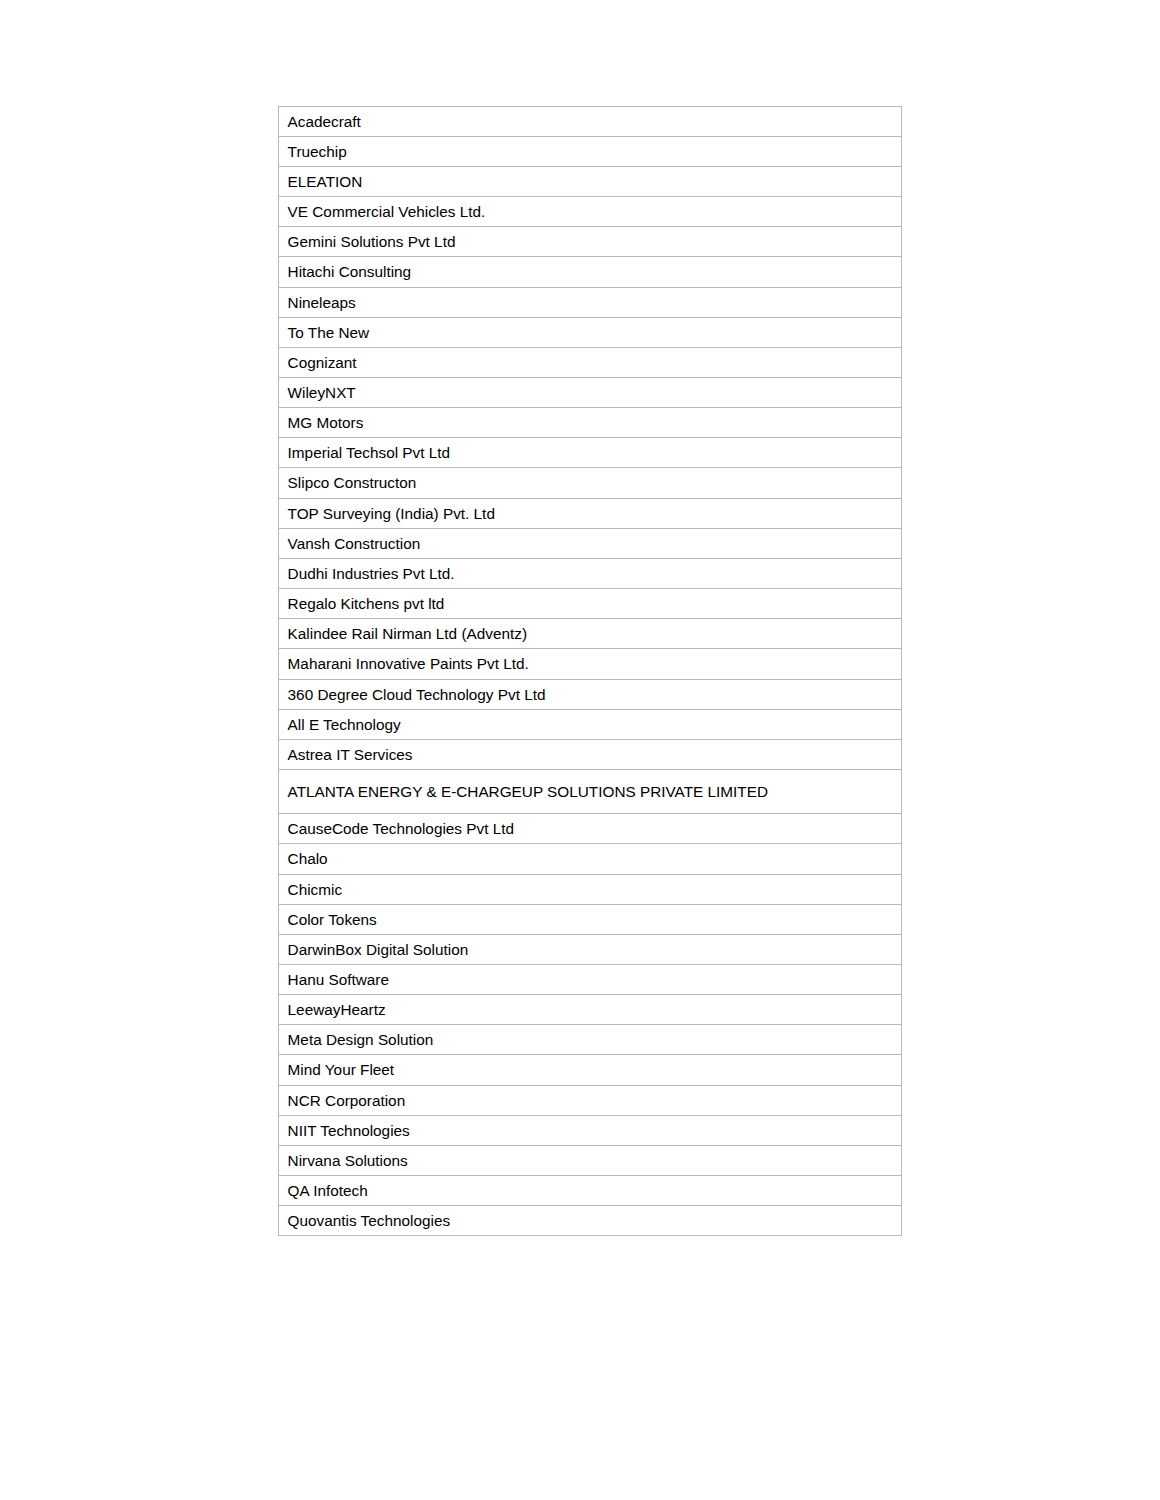| Acadecraft |
| Truechip |
| ELEATION |
| VE Commercial Vehicles Ltd. |
| Gemini Solutions Pvt Ltd |
| Hitachi Consulting |
| Nineleaps |
| To The New |
| Cognizant |
| WileyNXT |
| MG Motors |
| Imperial Techsol Pvt Ltd |
| Slipco Constructon |
| TOP Surveying (India) Pvt. Ltd |
| Vansh Construction |
| Dudhi Industries Pvt Ltd. |
| Regalo Kitchens pvt ltd |
| Kalindee Rail Nirman Ltd (Adventz) |
| Maharani Innovative Paints Pvt Ltd. |
| 360 Degree Cloud Technology Pvt Ltd |
| All E Technology |
| Astrea IT Services |
| ATLANTA ENERGY & E-CHARGEUP SOLUTIONS PRIVATE LIMITED |
| CauseCode Technologies Pvt Ltd |
| Chalo |
| Chicmic |
| Color Tokens |
| DarwinBox Digital Solution |
| Hanu Software |
| LeewayHeartz |
| Meta Design Solution |
| Mind Your Fleet |
| NCR Corporation |
| NIIT Technologies |
| Nirvana Solutions |
| QA Infotech |
| Quovantis Technologies |